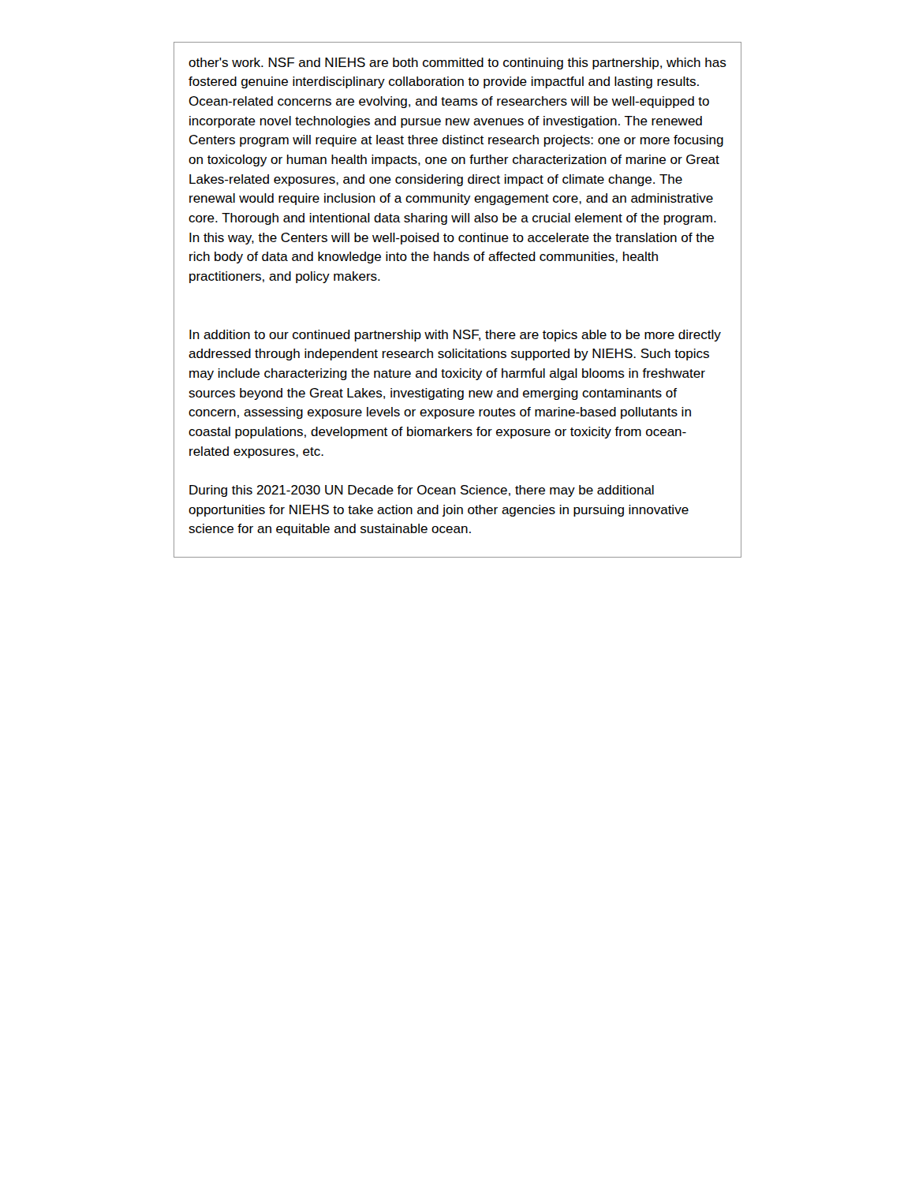other's work. NSF and NIEHS are both committed to continuing this partnership, which has fostered genuine interdisciplinary collaboration to provide impactful and lasting results. Ocean-related concerns are evolving, and teams of researchers will be well-equipped to incorporate novel technologies and pursue new avenues of investigation. The renewed Centers program will require at least three distinct research projects: one or more focusing on toxicology or human health impacts, one on further characterization of marine or Great Lakes-related exposures, and one considering direct impact of climate change. The renewal would require inclusion of a community engagement core, and an administrative core. Thorough and intentional data sharing will also be a crucial element of the program. In this way, the Centers will be well-poised to continue to accelerate the translation of the rich body of data and knowledge into the hands of affected communities, health practitioners, and policy makers.
In addition to our continued partnership with NSF, there are topics able to be more directly addressed through independent research solicitations supported by NIEHS. Such topics may include characterizing the nature and toxicity of harmful algal blooms in freshwater sources beyond the Great Lakes, investigating new and emerging contaminants of concern, assessing exposure levels or exposure routes of marine-based pollutants in coastal populations, development of biomarkers for exposure or toxicity from ocean-related exposures, etc.
During this 2021-2030 UN Decade for Ocean Science, there may be additional opportunities for NIEHS to take action and join other agencies in pursuing innovative science for an equitable and sustainable ocean.